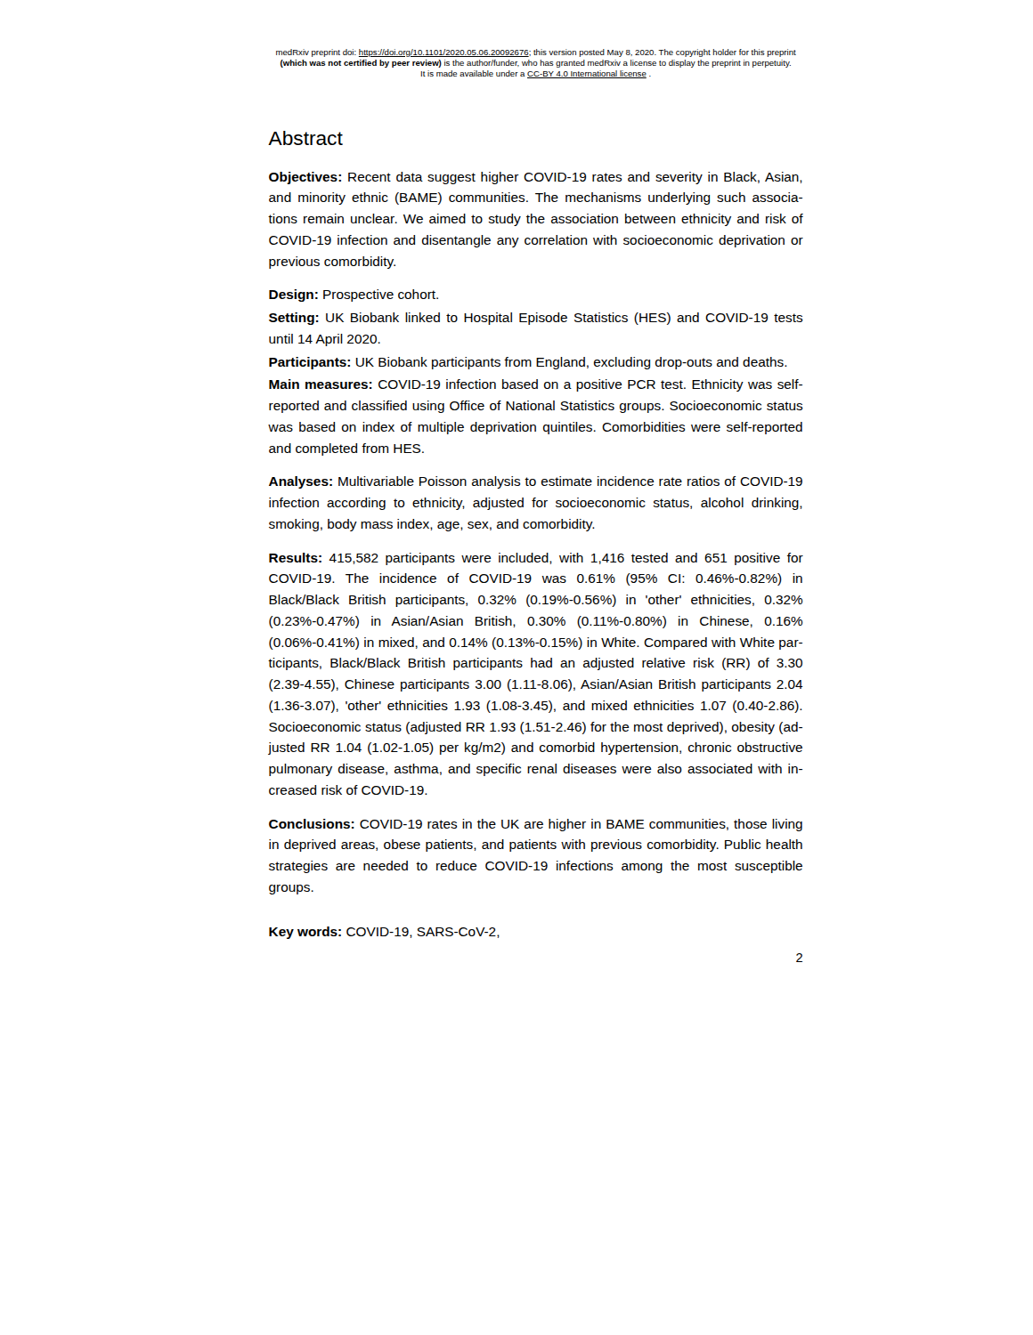medRxiv preprint doi: https://doi.org/10.1101/2020.05.06.20092676; this version posted May 8, 2020. The copyright holder for this preprint
(which was not certified by peer review) is the author/funder, who has granted medRxiv a license to display the preprint in perpetuity.
It is made available under a CC-BY 4.0 International license .
Abstract
Objectives: Recent data suggest higher COVID-19 rates and severity in Black, Asian, and minority ethnic (BAME) communities. The mechanisms underlying such associations remain unclear. We aimed to study the association between ethnicity and risk of COVID-19 infection and disentangle any correlation with socioeconomic deprivation or previous comorbidity.
Design: Prospective cohort.
Setting: UK Biobank linked to Hospital Episode Statistics (HES) and COVID-19 tests until 14 April 2020.
Participants: UK Biobank participants from England, excluding drop-outs and deaths.
Main measures: COVID-19 infection based on a positive PCR test. Ethnicity was self-reported and classified using Office of National Statistics groups. Socioeconomic status was based on index of multiple deprivation quintiles. Comorbidities were self-reported and completed from HES.
Analyses: Multivariable Poisson analysis to estimate incidence rate ratios of COVID-19 infection according to ethnicity, adjusted for socioeconomic status, alcohol drinking, smoking, body mass index, age, sex, and comorbidity.
Results: 415,582 participants were included, with 1,416 tested and 651 positive for COVID-19. The incidence of COVID-19 was 0.61% (95% CI: 0.46%-0.82%) in Black/Black British participants, 0.32% (0.19%-0.56%) in 'other' ethnicities, 0.32% (0.23%-0.47%) in Asian/Asian British, 0.30% (0.11%-0.80%) in Chinese, 0.16% (0.06%-0.41%) in mixed, and 0.14% (0.13%-0.15%) in White. Compared with White participants, Black/Black British participants had an adjusted relative risk (RR) of 3.30 (2.39-4.55), Chinese participants 3.00 (1.11-8.06), Asian/Asian British participants 2.04 (1.36-3.07), 'other' ethnicities 1.93 (1.08-3.45), and mixed ethnicities 1.07 (0.40-2.86). Socioeconomic status (adjusted RR 1.93 (1.51-2.46) for the most deprived), obesity (adjusted RR 1.04 (1.02-1.05) per kg/m2) and comorbid hypertension, chronic obstructive pulmonary disease, asthma, and specific renal diseases were also associated with increased risk of COVID-19.
Conclusions: COVID-19 rates in the UK are higher in BAME communities, those living in deprived areas, obese patients, and patients with previous comorbidity. Public health strategies are needed to reduce COVID-19 infections among the most susceptible groups.
Key words: COVID-19, SARS-CoV-2,
2